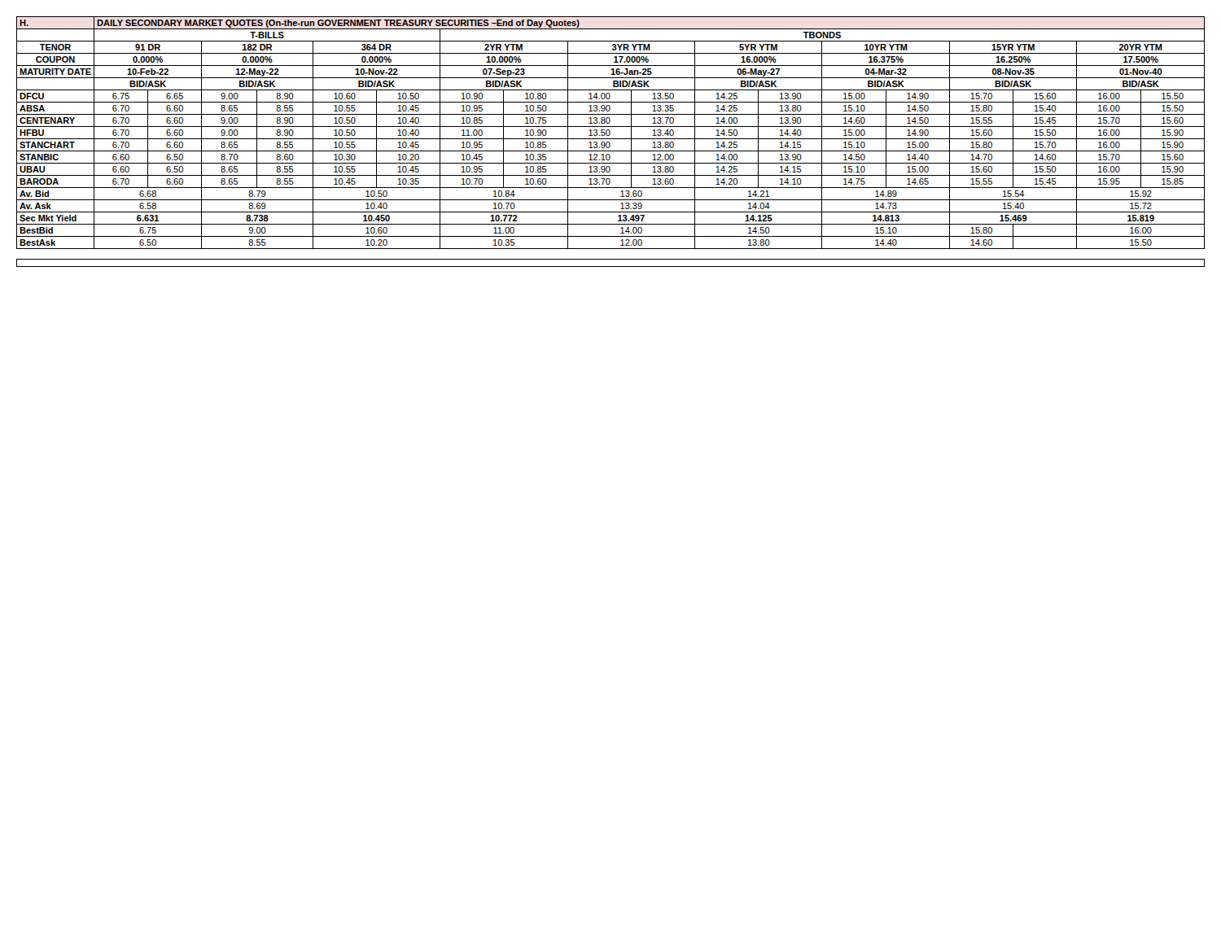| H. | DAILY SECONDARY MARKET QUOTES (On-the-run GOVERNMENT TREASURY SECURITIES –End of Day Quotes) |
| | T-BILLS | TBONDS |
| TENOR | 91 DR | 182 DR | 364 DR | 2YR YTM | 3YR YTM | 5YR YTM | 10YR YTM | 15YR YTM | 20YR YTM |
| COUPON | 0.000% | 0.000% | 0.000% | 10.000% | 17.000% | 16.000% | 16.375% | 16.250% | 17.500% |
| MATURITY DATE | 10-Feb-22 | 12-May-22 | 10-Nov-22 | 07-Sep-23 | 16-Jan-25 | 06-May-27 | 04-Mar-32 | 08-Nov-35 | 01-Nov-40 |
| | BID/ASK | BID/ASK | BID/ASK | BID/ASK | BID/ASK | BID/ASK | BID/ASK | BID/ASK | BID/ASK |
| DFCU | 6.75 | 6.65 | 9.00 | 8.90 | 10.60 | 10.50 | 10.90 | 10.80 | 14.00 | 13.50 | 14.25 | 13.90 | 15.00 | 14.90 | 15.70 | 15.60 | 16.00 | 15.50 |
| ABSA | 6.70 | 6.60 | 8.65 | 8.55 | 10.55 | 10.45 | 10.95 | 10.50 | 13.90 | 13.35 | 14.25 | 13.80 | 15.10 | 14.50 | 15.80 | 15.40 | 16.00 | 15.50 |
| CENTENARY | 6.70 | 6.60 | 9.00 | 8.90 | 10.50 | 10.40 | 10.85 | 10.75 | 13.80 | 13.70 | 14.00 | 13.90 | 14.60 | 14.50 | 15.55 | 15.45 | 15.70 | 15.60 |
| HFBU | 6.70 | 6.60 | 9.00 | 8.90 | 10.50 | 10.40 | 11.00 | 10.90 | 13.50 | 13.40 | 14.50 | 14.40 | 15.00 | 14.90 | 15.60 | 15.50 | 16.00 | 15.90 |
| STANCHART | 6.70 | 6.60 | 8.65 | 8.55 | 10.55 | 10.45 | 10.95 | 10.85 | 13.90 | 13.80 | 14.25 | 14.15 | 15.10 | 15.00 | 15.80 | 15.70 | 16.00 | 15.90 |
| STANBIC | 6.60 | 6.50 | 8.70 | 8.60 | 10.30 | 10.20 | 10.45 | 10.35 | 12.10 | 12.00 | 14.00 | 13.90 | 14.50 | 14.40 | 14.70 | 14.60 | 15.70 | 15.60 |
| UBAU | 6.60 | 6.50 | 8.65 | 8.55 | 10.55 | 10.45 | 10.95 | 10.85 | 13.90 | 13.80 | 14.25 | 14.15 | 15.10 | 15.00 | 15.60 | 15.50 | 16.00 | 15.90 |
| BARODA | 6.70 | 6.60 | 8.65 | 8.55 | 10.45 | 10.35 | 10.70 | 10.60 | 13.70 | 13.60 | 14.20 | 14.10 | 14.75 | 14.65 | 15.55 | 15.45 | 15.95 | 15.85 |
| Av. Bid | 6.68 | 8.79 | 10.50 | 10.84 | 13.60 | 14.21 | 14.89 | 15.54 | 15.92 |
| Av. Ask | 6.58 | 8.69 | 10.40 | 10.70 | 13.39 | 14.04 | 14.73 | 15.40 | 15.72 |
| Sec Mkt Yield | 6.631 | 8.738 | 10.450 | 10.772 | 13.497 | 14.125 | 14.813 | 15.469 | 15.819 |
| BestBid | 6.75 | 9.00 | 10.60 | 11.00 | 14.00 | 14.50 | 15.10 | 15.80 | | 16.00 |
| BestAsk | 6.50 | 8.55 | 10.20 | 10.35 | 12.00 | 13.80 | 14.40 | 14.60 | | 15.50 |